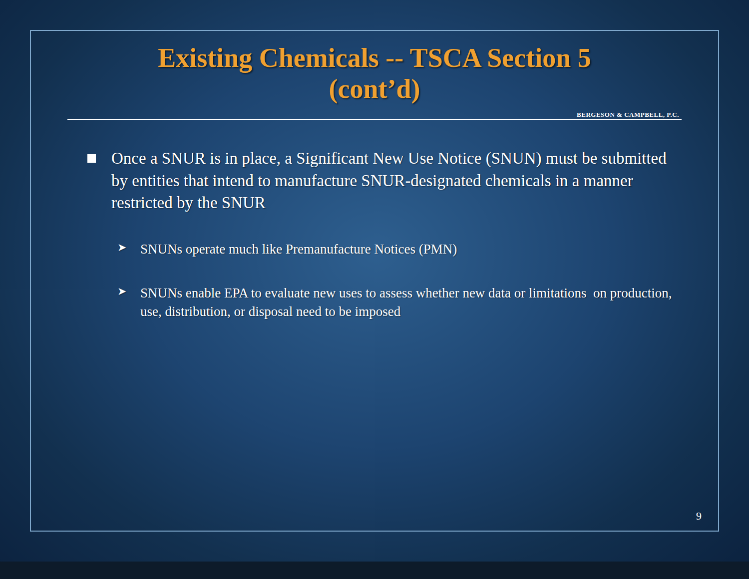Existing Chemicals -- TSCA Section 5
(cont’d)
BERGESON & CAMPBELL, P.C.
Once a SNUR is in place, a Significant New Use Notice (SNUN) must be submitted by entities that intend to manufacture SNUR-designated chemicals in a manner restricted by the SNUR
SNUNs operate much like Premanufacture Notices (PMN)
SNUNs enable EPA to evaluate new uses to assess whether new data or limitations on production, use, distribution, or disposal need to be imposed
9